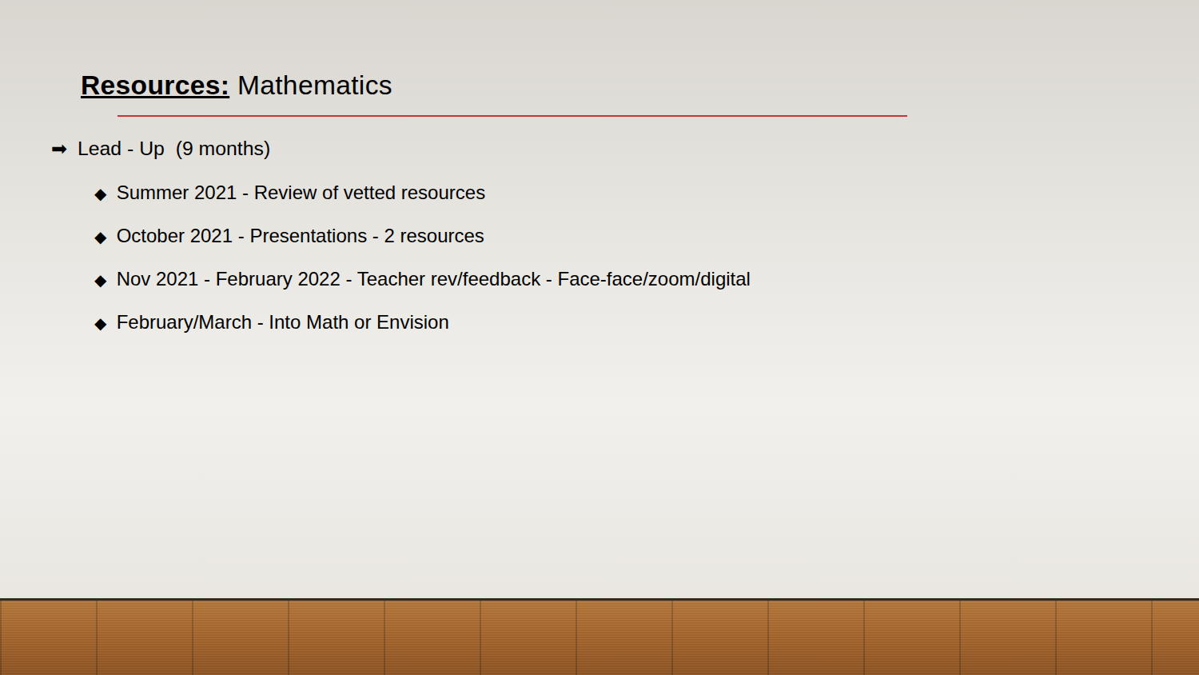Resources: Mathematics
➡Lead - Up (9 months)
◆Summer 2021 - Review of vetted resources
◆October 2021 - Presentations - 2 resources
◆Nov 2021 - February 2022 - Teacher rev/feedback - Face-face/zoom/digital
◆February/March - Into Math or Envision